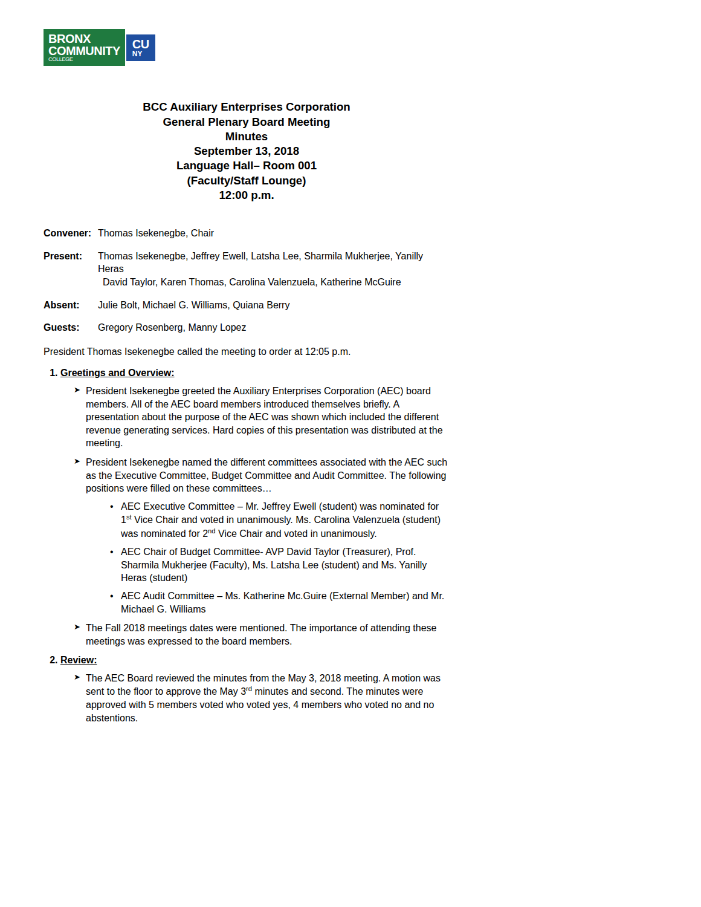BRONX COMMUNITY COLLEGE CUNY
BCC Auxiliary Enterprises Corporation
General Plenary Board Meeting
Minutes
September 13, 2018
Language Hall– Room 001
(Faculty/Staff Lounge)
12:00 p.m.
Convener:
Thomas Isekenegbe, Chair
Present:
Thomas Isekenegbe, Jeffrey Ewell, Latsha Lee, Sharmila Mukherjee, Yanilly Heras David Taylor, Karen Thomas, Carolina Valenzuela, Katherine McGuire
Absent:
Julie Bolt, Michael G. Williams, Quiana Berry
Guests:
Gregory Rosenberg, Manny Lopez
President Thomas Isekenegbe called the meeting to order at 12:05 p.m.
Greetings and Overview:
President Isekenegbe greeted the Auxiliary Enterprises Corporation (AEC) board members. All of the AEC board members introduced themselves briefly. A presentation about the purpose of the AEC was shown which included the different revenue generating services. Hard copies of this presentation was distributed at the meeting.
President Isekenegbe named the different committees associated with the AEC such as the Executive Committee, Budget Committee and Audit Committee. The following positions were filled on these committees…
AEC Executive Committee – Mr. Jeffrey Ewell (student) was nominated for 1st Vice Chair and voted in unanimously. Ms. Carolina Valenzuela (student) was nominated for 2nd Vice Chair and voted in unanimously.
AEC Chair of Budget Committee- AVP David Taylor (Treasurer), Prof. Sharmila Mukherjee (Faculty), Ms. Latsha Lee (student) and Ms. Yanilly Heras (student)
AEC Audit Committee – Ms. Katherine Mc.Guire (External Member) and Mr. Michael G. Williams
The Fall 2018 meetings dates were mentioned. The importance of attending these meetings was expressed to the board members.
Review:
The AEC Board reviewed the minutes from the May 3, 2018 meeting. A motion was sent to the floor to approve the May 3rd minutes and second. The minutes were approved with 5 members voted who voted yes, 4 members who voted no and no abstentions.